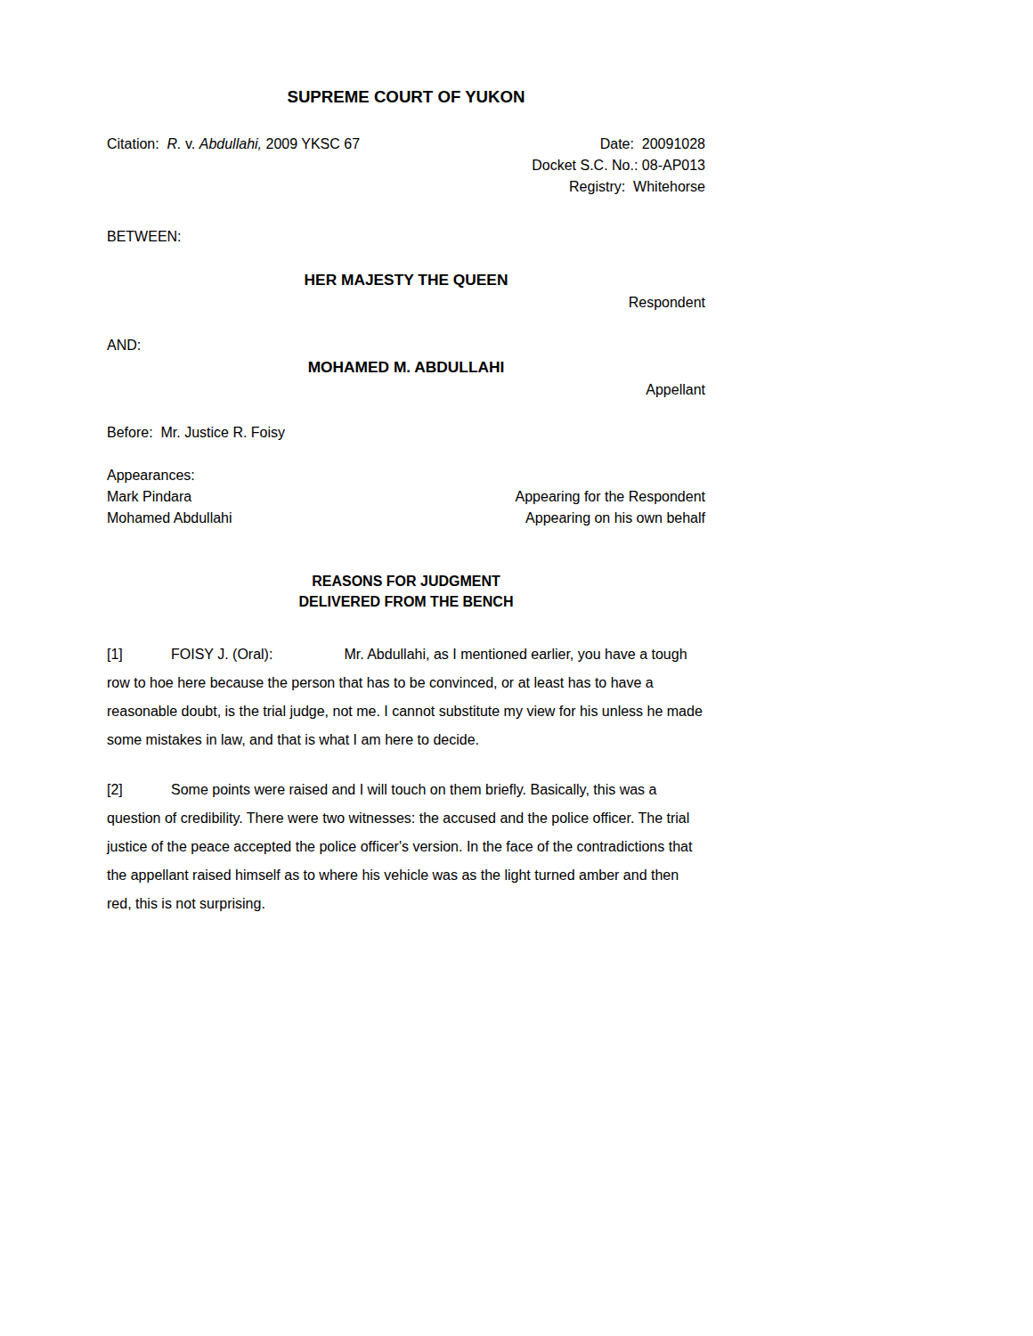SUPREME COURT OF YUKON
Citation: R. v. Abdullahi, 2009 YKSC 67
Date: 20091028
Docket S.C. No.: 08-AP013
Registry: Whitehorse
BETWEEN:
HER MAJESTY THE QUEEN
Respondent
AND:
MOHAMED M. ABDULLAHI
Appellant
Before: Mr. Justice R. Foisy
Appearances:
Mark Pindara Appearing for the Respondent
Mohamed Abdullahi Appearing on his own behalf
REASONS FOR JUDGMENT
DELIVERED FROM THE BENCH
[1] FOISY J. (Oral): Mr. Abdullahi, as I mentioned earlier, you have a tough row to hoe here because the person that has to be convinced, or at least has to have a reasonable doubt, is the trial judge, not me. I cannot substitute my view for his unless he made some mistakes in law, and that is what I am here to decide.
[2] Some points were raised and I will touch on them briefly. Basically, this was a question of credibility. There were two witnesses: the accused and the police officer. The trial justice of the peace accepted the police officer's version. In the face of the contradictions that the appellant raised himself as to where his vehicle was as the light turned amber and then red, this is not surprising.